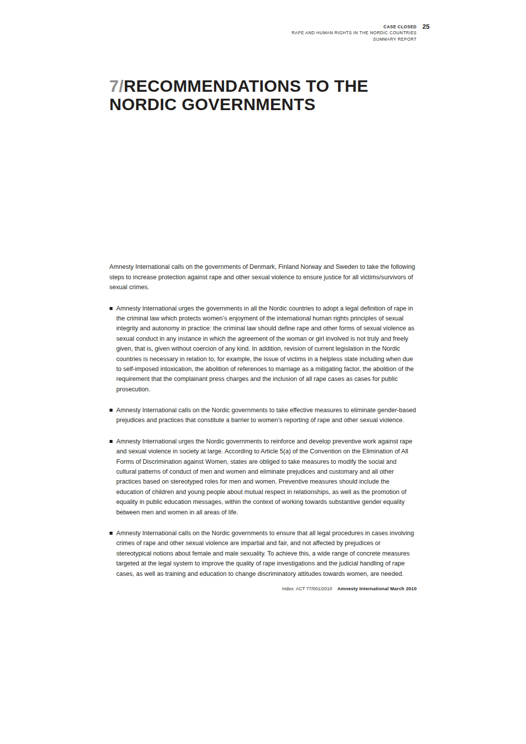25
Case closed
Rape and human rights in the Nordic countries
Summary report
7/Recommendations to the
Nordic governments
Amnesty International calls on the governments of Denmark, Finland Norway and Sweden to take the following steps to increase protection against rape and other sexual violence to ensure justice for all victims/survivors of sexual crimes.
Amnesty International urges the governments in all the Nordic countries to adopt a legal definition of rape in the criminal law which protects women’s enjoyment of the international human rights principles of sexual integrity and autonomy in practice: the criminal law should define rape and other forms of sexual violence as sexual conduct in any instance in which the agreement of the woman or girl involved is not truly and freely given, that is, given without coercion of any kind. In addition, revision of current legislation in the Nordic countries is necessary in relation to, for example, the issue of victims in a helpless state including when due to self-imposed intoxication, the abolition of references to marriage as a mitigating factor, the abolition of the requirement that the complainant press charges and the inclusion of all rape cases as cases for public prosecution.
Amnesty International calls on the Nordic governments to take effective measures to eliminate gender-based prejudices and practices that constitute a barrier to women’s reporting of rape and other sexual violence.
Amnesty International urges the Nordic governments to reinforce and develop preventive work against rape and sexual violence in society at large. According to Article 5(a) of the Convention on the Elimination of All Forms of Discrimination against Women, states are obliged to take measures to modify the social and cultural patterns of conduct of men and women and eliminate prejudices and customary and all other practices based on stereotyped roles for men and women. Preventive measures should include the education of children and young people about mutual respect in relationships, as well as the promotion of equality in public education messages, within the context of working towards substantive gender equality between men and women in all areas of life.
Amnesty International calls on the Nordic governments to ensure that all legal procedures in cases involving crimes of rape and other sexual violence are impartial and fair, and not affected by prejudices or stereotypical notions about female and male sexuality. To achieve this, a wide range of concrete measures targeted at the legal system to improve the quality of rape investigations and the judicial handling of rape cases, as well as training and education to change discriminatory attitudes towards women, are needed.
Index: ACT 77/001/2010 Amnesty International March 2010